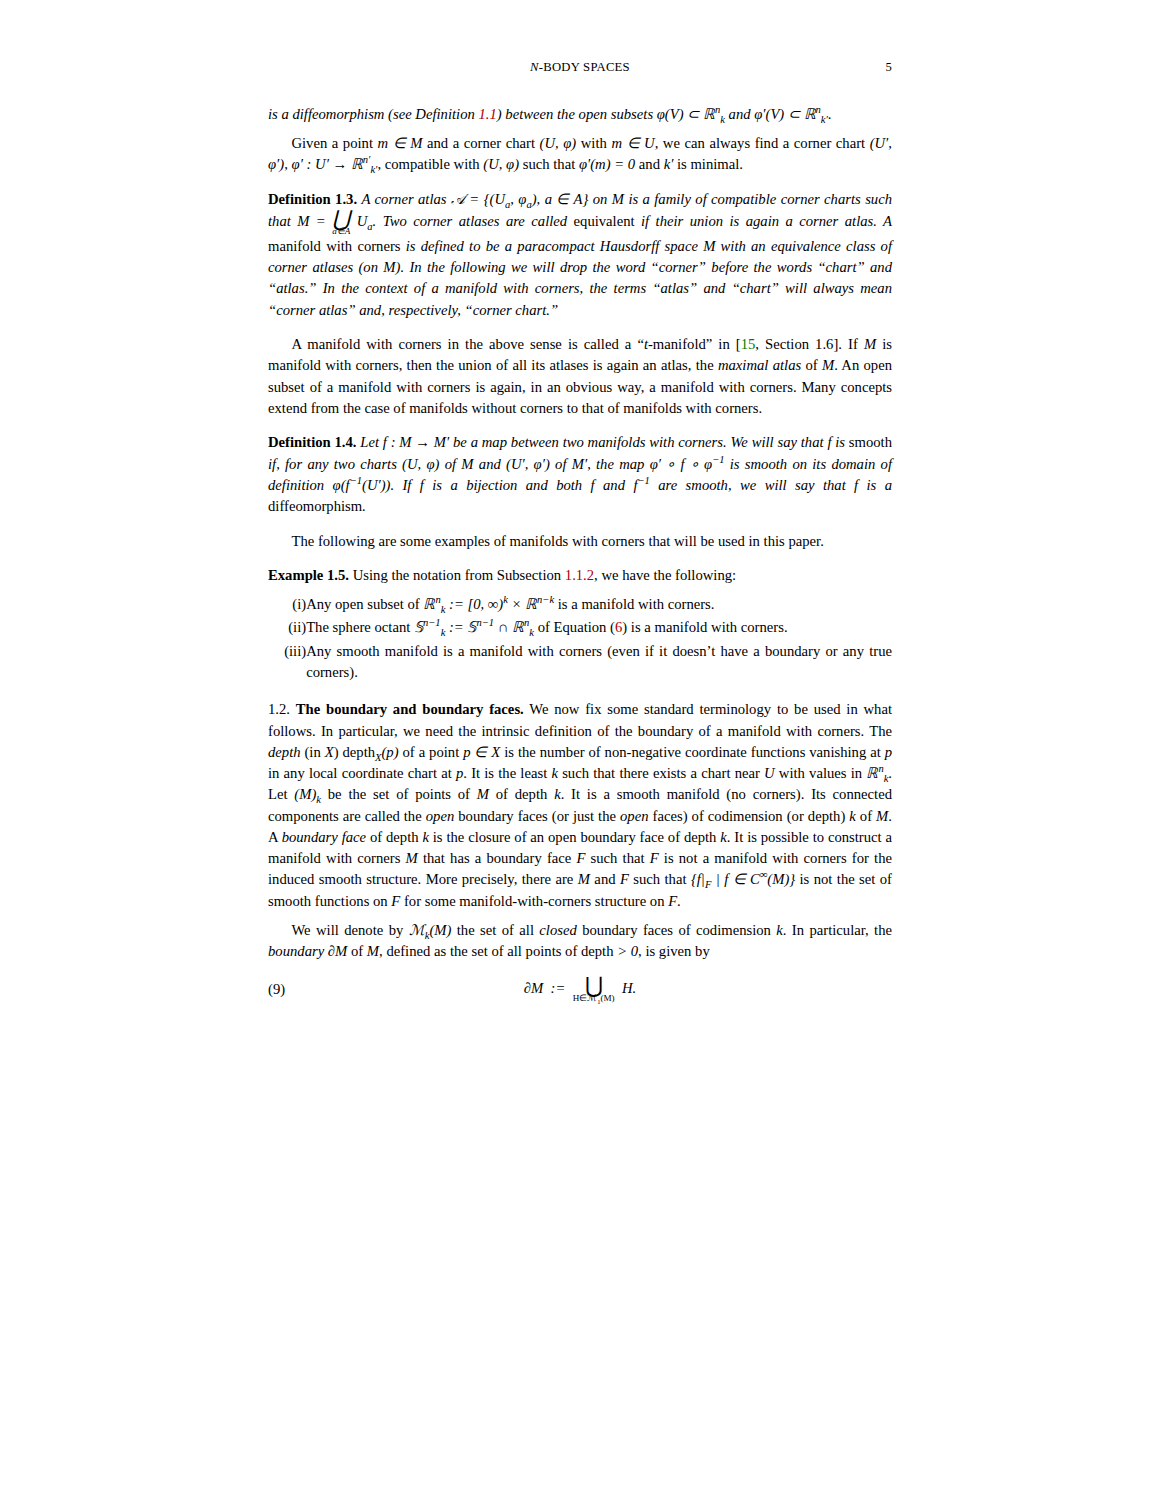N-BODY SPACES 5
is a diffeomorphism (see Definition 1.1) between the open subsets φ(V) ⊂ ℝnk and φ′(V) ⊂ ℝnk′.
Given a point m ∈ M and a corner chart (U, φ) with m ∈ U, we can always find a corner chart (U′, φ′), φ′ : U′ → ℝn′k′, compatible with (U, φ) such that φ′(m) = 0 and k′ is minimal.
Definition 1.3. A corner atlas 𝒜 = {(Ua, φa), a ∈ A} on M is a family of compatible corner charts such that M = ⋃a∈A Ua. Two corner atlases are called equivalent if their union is again a corner atlas. A manifold with corners is defined to be a paracompact Hausdorff space M with an equivalence class of corner atlases (on M). In the following we will drop the word “corner” before the words “chart” and “atlas.” In the context of a manifold with corners, the terms “atlas” and “chart” will always mean “corner atlas” and, respectively, “corner chart.”
A manifold with corners in the above sense is called a “t-manifold” in [15, Section 1.6]. If M is manifold with corners, then the union of all its atlases is again an atlas, the maximal atlas of M. An open subset of a manifold with corners is again, in an obvious way, a manifold with corners. Many concepts extend from the case of manifolds without corners to that of manifolds with corners.
Definition 1.4. Let f : M → M′ be a map between two manifolds with corners. We will say that f is smooth if, for any two charts (U, φ) of M and (U′, φ′) of M′, the map φ′ ∘ f ∘ φ−1 is smooth on its domain of definition φ(f−1(U′)). If f is a bijection and both f and f−1 are smooth, we will say that f is a diffeomorphism.
The following are some examples of manifolds with corners that will be used in this paper.
Example 1.5. Using the notation from Subsection 1.1.2, we have the following:
(i) Any open subset of ℝnk := [0, ∞)k × ℝn−k is a manifold with corners.
(ii) The sphere octant 𝕊n−1k := 𝕊n−1 ∩ ℝnk of Equation (6) is a manifold with corners.
(iii) Any smooth manifold is a manifold with corners (even if it doesn’t have a boundary or any true corners).
1.2. The boundary and boundary faces. We now fix some standard terminology to be used in what follows. In particular, we need the intrinsic definition of the boundary of a manifold with corners. The depth (in X) depthX(p) of a point p ∈ X is the number of non-negative coordinate functions vanishing at p in any local coordinate chart at p. It is the least k such that there exists a chart near U with values in ℝnk. Let (M)k be the set of points of M of depth k. It is a smooth manifold (no corners). Its connected components are called the open boundary faces (or just the open faces) of codimension (or depth) k of M. A boundary face of depth k is the closure of an open boundary face of depth k. It is possible to construct a manifold with corners M that has a boundary face F such that F is not a manifold with corners for the induced smooth structure. More precisely, there are M and F such that {f|F | f ∈ C∞(M)} is not the set of smooth functions on F for some manifold-with-corners structure on F.
We will denote by ℳk(M) the set of all closed boundary faces of codimension k. In particular, the boundary ∂M of M, defined as the set of all points of depth > 0, is given by
(9) ∂M := ⋃H∈ℳ1(M) H.